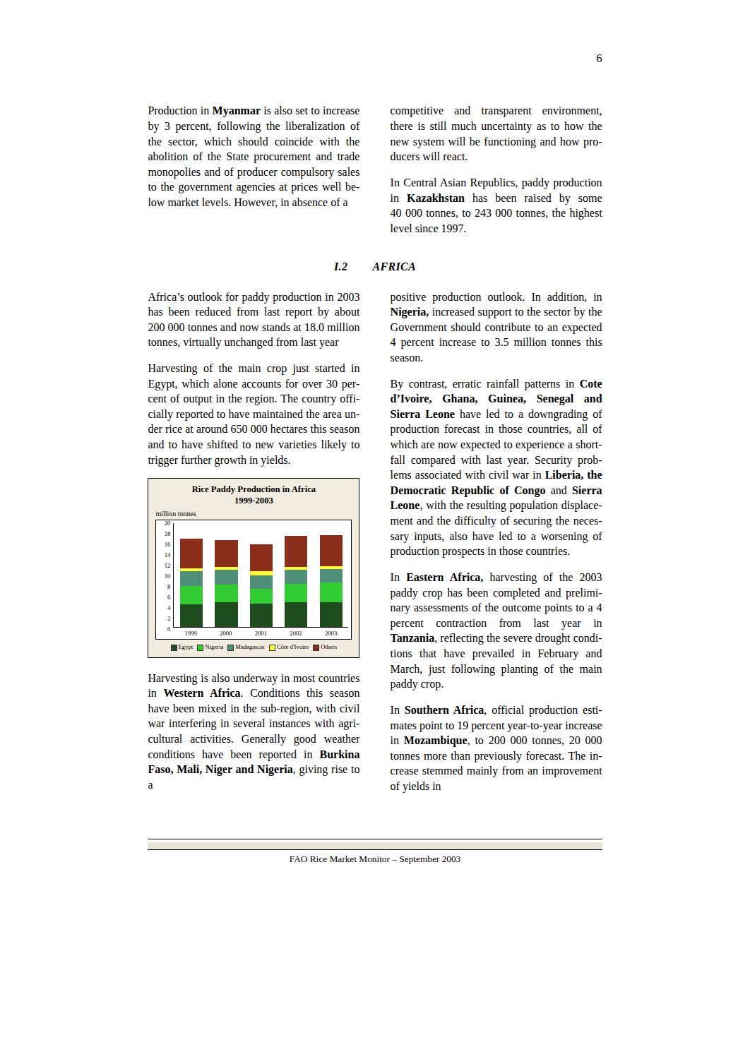6
Production in Myanmar is also set to increase by 3 percent, following the liberalization of the sector, which should coincide with the abolition of the State procurement and trade monopolies and of producer compulsory sales to the government agencies at prices well below market levels. However, in absence of a
competitive and transparent environment, there is still much uncertainty as to how the new system will be functioning and how producers will react.
In Central Asian Republics, paddy production in Kazakhstan has been raised by some 40 000 tonnes, to 243 000 tonnes, the highest level since 1997.
I.2 AFRICA
Africa’s outlook for paddy production in 2003 has been reduced from last report by about 200 000 tonnes and now stands at 18.0 million tonnes, virtually unchanged from last year
Harvesting of the main crop just started in Egypt, which alone accounts for over 30 percent of output in the region. The country officially reported to have maintained the area under rice at around 650 000 hectares this season and to have shifted to new varieties likely to trigger further growth in yields.
Rice Paddy Production in Africa
1999-2003
million tonnes
20 18 16 14 12 10 8 6 4 2 0
1999 2000 2001 2002 2003
Egypt Nigeria Madagascar Côte d'Ivoire Others
Harvesting is also underway in most countries in Western Africa. Conditions this season have been mixed in the sub-region, with civil war interfering in several instances with agricultural activities. Generally good weather conditions have been reported in Burkina Faso, Mali, Niger and Nigeria, giving rise to a
positive production outlook. In addition, in Nigeria, increased support to the sector by the Government should contribute to an expected 4 percent increase to 3.5 million tonnes this season.
By contrast, erratic rainfall patterns in Cote d’Ivoire, Ghana, Guinea, Senegal and Sierra Leone have led to a downgrading of production forecast in those countries, all of which are now expected to experience a shortfall compared with last year. Security problems associated with civil war in Liberia, the Democratic Republic of Congo and Sierra Leone, with the resulting population displacement and the difficulty of securing the necessary inputs, also have led to a worsening of production prospects in those countries.
In Eastern Africa, harvesting of the 2003 paddy crop has been completed and preliminary assessments of the outcome points to a 4 percent contraction from last year in Tanzania, reflecting the severe drought conditions that have prevailed in February and March, just following planting of the main paddy crop.
In Southern Africa, official production estimates point to 19 percent year-to-year increase in Mozambique, to 200 000 tonnes, 20 000 tonnes more than previously forecast. The increase stemmed mainly from an improvement of yields in
FAO Rice Market Monitor – September 2003